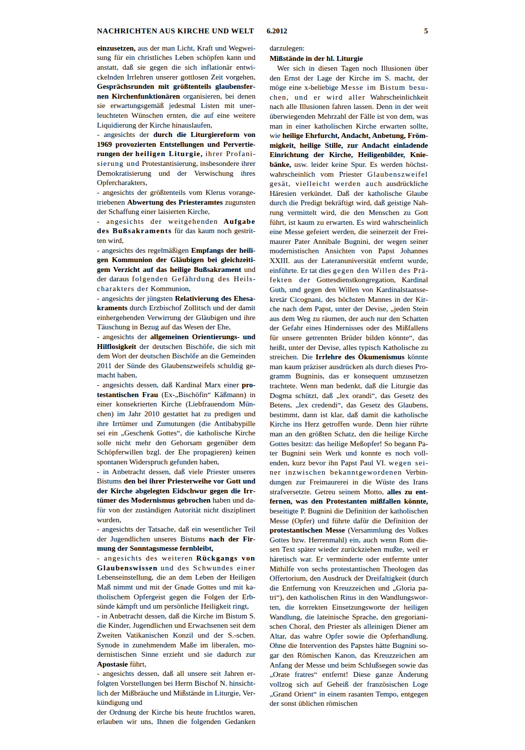NACHRICHTEN AUS KIRCHE UND WELT 6.2012
5
einzusetzen, aus der man Licht, Kraft und Wegweisung für ein christliches Leben schöpfen kann und anstatt, daß sie gegen die sich inflationär entwickelnden Irrlehren unserer gottlosen Zeit vorgehen, Gesprächsrunden mit größtenteils glaubensfernen Kirchenfunktionären organisieren, bei denen sie erwartungsgemäß jedesmal Listen mit unerleuchteten Wünschen ernten, die auf eine weitere Liquidierung der Kirche hinauslaufen,
- angesichts der durch die Liturgiereform von 1969 provozierten Entstellungen und Pervertierungen der heiligen Liturgie, ihrer Profanisierung und Protestantisierung, insbesondere ihrer Demokratisierung und der Verwischung ihres Opfercharakters,
- angesichts der größtenteils vom Klerus vorangetriebenen Abwertung des Priesteramtes zugunsten der Schaffung einer laisierten Kirche,
- angesichts der weitgehenden Aufgabe des Bußsakraments für das kaum noch gestritten wird,
- angesichts des regelmäßigen Empfangs der heiligen Kommunion der Gläubigen bei gleichzeitigem Verzicht auf das heilige Bußsakrament und der daraus folgenden Gefährdung des Heilscharakters der Kommunion,
- angesichts der jüngsten Relativierung des Ehesakraments durch Erzbischof Zollitsch und der damit einhergehenden Verwirrung der Gläubigen und ihre Täuschung in Bezug auf das Wesen der Ehe,
- angesichts der allgemeinen Orientierungs- und Hilflosigkeit der deutschen Bischöfe, die sich mit dem Wort der deutschen Bischöfe an die Gemeinden 2011 der Sünde des Glaubenszweifels schuldig gemacht haben,
- angesichts dessen, daß Kardinal Marx einer protestantischen Frau (Ex-„Bischöfin“ Käßmann) in einer konsekrierten Kirche (Liebfrauendom München) im Jahr 2010 gestattet hat zu predigen und ihre Irrtümer und Zumutungen (die Antibabypille sei ein „Geschenk Gottes“, die katholische Kirche solle nicht mehr den Gehorsam gegenüber dem Schöpferwillen bzgl. der Ehe propagieren) keinen spontanen Widerspruch gefunden haben,
- in Anbetracht dessen, daß viele Priester unseres Bistums den bei ihrer Priesterweihe vor Gott und der Kirche abgelegten Eidschwur gegen die Irrtümer des Modernismus gebrochen haben und dafür von der zuständigen Autorität nicht disziplinert wurden,
- angesichts der Tatsache, daß ein wesentlicher Teil der Jugendlichen unseres Bistums nach der Firmung der Sonntagsmesse fernbleibt,
- angesichts des weiteren Rückgangs von Glaubenswissen und des Schwundes einer Lebenseinstellung, die an dem Leben der Heiligen Maß nimmt und mit der Gnade Gottes und mit katholischem Opfergeist gegen die Folgen der Erbsünde kämpft und um persönliche Heiligkeit ringt,
- in Anbetracht dessen, daß die Kirche im Bistum S. die Kinder, Jugendlichen und Erwachsenen seit dem Zweiten Vatikanischen Konzil und der S.-schen. Synode in zunehmendem Maße im liberalen, modernistischen Sinne erzieht und sie dadurch zur Apostasie führt,
- angesichts dessen, daß all unsere seit Jahren erfolgten Vorstellungen bei Herrn Bischof N. hinsichtlich der Mißbräuche und Mißstände in Liturgie, Verkündigung und
der Ordnung der Kirche bis heute fruchtlos waren, erlauben wir uns, Ihnen die folgenden Gedanken darzulegen:
Mißstände in der hl. Liturgie
Wer sich in diesen Tagen noch Illusionen über den Ernst der Lage der Kirche im S. macht, der möge eine x-beliebige Messe im Bistum besuchen, und er wird aller Wahrscheinlichkeit nach alle Illusionen fahren lassen. Denn in der weit überwiegenden Mehrzahl der Fälle ist von dem, was man in einer katholischen Kirche erwarten sollte, wie heilige Ehrfurcht, Andacht, Anbetung, Frömmigkeit, heilige Stille, zur Andacht einladende Einrichtung der Kirche, Heiligenbilder, Kniebänke, usw. leider keine Spur. Es werden höchstwahrscheinlich vom Priester Glaubenszweifel gesät, vielleicht werden auch ausdrückliche Häresien verkündet. Daß der katholische Glaube durch die Predigt bekräftigt wird, daß geistige Nahrung vermittelt wird, die den Menschen zu Gott führt, ist kaum zu erwarten. Es wird wahrscheinlich eine Messe gefeiert werden, die seinerzeit der Freimaurer Pater Annibale Bugnini, der wegen seiner modernistischen Ansichten von Papst Johannes XXIII. aus der Lateranuniversität entfernt wurde, einführte. Er tat dies gegen den Willen des Präfekten der Gottesdienstkongregation, Kardinal Guth, und gegen den Willen von Kardinalstaatssekretär Cicognani, des höchsten Mannes in der Kirche nach dem Papst, unter der Devise, „jeden Stein aus dem Weg zu räumen, der auch nur den Schatten der Gefahr eines Hindernisses oder des Mißfallens für unsere getrennten Brüder bilden könnte“, das heißt, unter der Devise, alles typisch Katholische zu streichen. Die Irrlehre des Ökumenismus könnte man kaum präziser ausdrücken als durch dieses Programm Bugninis, das er konsequent umzusetzen trachtete. Wenn man bedenkt, daß die Liturgie das Dogma schützt, daß „lex orandi“, das Gesetz des Betens, „lex credendi“, das Gesetz des Glaubens, bestimmt, dann ist klar, daß damit die katholische Kirche ins Herz getroffen wurde. Denn hier rührte man an den größten Schatz, den die heilige Kirche Gottes besitzt: das heilige Meßopfer! So begann Pater Bugnini sein Werk und konnte es noch vollenden, kurz bevor ihn Papst Paul VI. wegen seiner inzwischen bekanntgewordenen Verbindungen zur Freimaurerei in die Wüste des Irans strafversetzte. Getreu seinem Motto, alles zu entfernen, was den Protestanten mißfallen könnte, beseitigte P. Bugnini die Definition der katholischen Messe (Opfer) und führte dafür die Definition der protestantischen Messe (Versammlung des Volkes Gottes bzw. Herrenmahl) ein, auch wenn Rom diesen Text später wieder zurückziehen mußte, weil er häretisch war. Er verminderte oder entfernte unter Mithilfe von sechs protestantischen Theologen das Offertorium, den Ausdruck der Dreifaltigkeit (durch die Entfernung von Kreuzzeichen und „Gloria patri“), den katholischen Ritus in den Wandlungsworten, die korrekten Einsetzungsworte der heiligen Wandlung, die lateinische Sprache, den gregorianischen Choral, den Priester als alleinigen Diener am Altar, das wahre Opfer sowie die Opferhandlung. Ohne die Intervention des Papstes hätte Bugnini sogar den Römischen Kanon, das Kreuzzeichen am Anfang der Messe und beim Schlußsegen sowie das „Orate fratres“ entfernt! Diese ganze Änderung vollzog sich auf Geheiß der französischen Loge „Grand Orient“ in einem rasanten Tempo, entgegen der sonst üblichen römischen